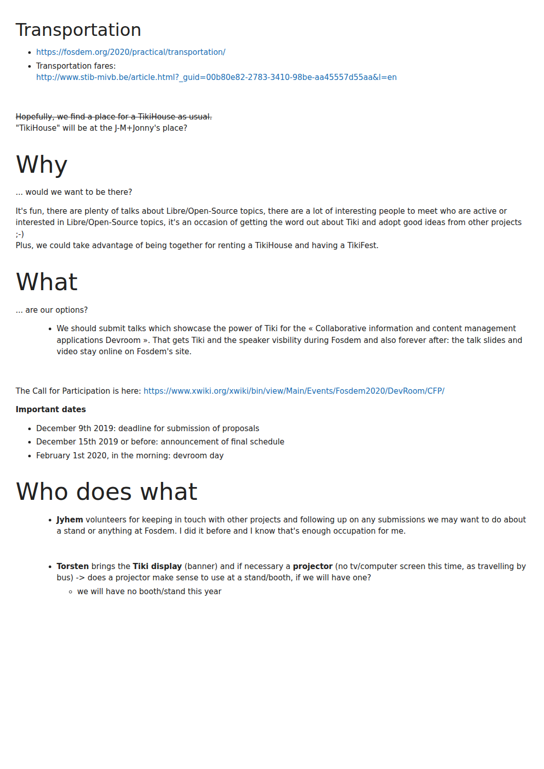Transportation
https://fosdem.org/2020/practical/transportation/
Transportation fares:
http://www.stib-mivb.be/article.html?_guid=00b80e82-2783-3410-98be-aa45557d55aa&l=en
Hopefully, we find a place for a TikiHouse as usual.
"TikiHouse" will be at the J-M+Jonny's place?
Why
... would we want to be there?
It's fun, there are plenty of talks about Libre/Open-Source topics, there are a lot of interesting people to meet who are active or interested in Libre/Open-Source topics, it's an occasion of getting the word out about Tiki and adopt good ideas from other projects ;-)
Plus, we could take advantage of being together for renting a TikiHouse and having a TikiFest.
What
... are our options?
We should submit talks which showcase the power of Tiki for the « Collaborative information and content management applications Devroom ». That gets Tiki and the speaker visbility during Fosdem and also forever after: the talk slides and video stay online on Fosdem's site.
The Call for Participation is here: https://www.xwiki.org/xwiki/bin/view/Main/Events/Fosdem2020/DevRoom/CFP/
Important dates
December 9th 2019: deadline for submission of proposals
December 15th 2019 or before: announcement of final schedule
February 1st 2020, in the morning: devroom day
Who does what
Jyhem volunteers for keeping in touch with other projects and following up on any submissions we may want to do about a stand or anything at Fosdem. I did it before and I know that's enough occupation for me.
Torsten brings the Tiki display (banner) and if necessary a projector (no tv/computer screen this time, as travelling by bus) -> does a projector make sense to use at a stand/booth, if we will have one?
we will have no booth/stand this year